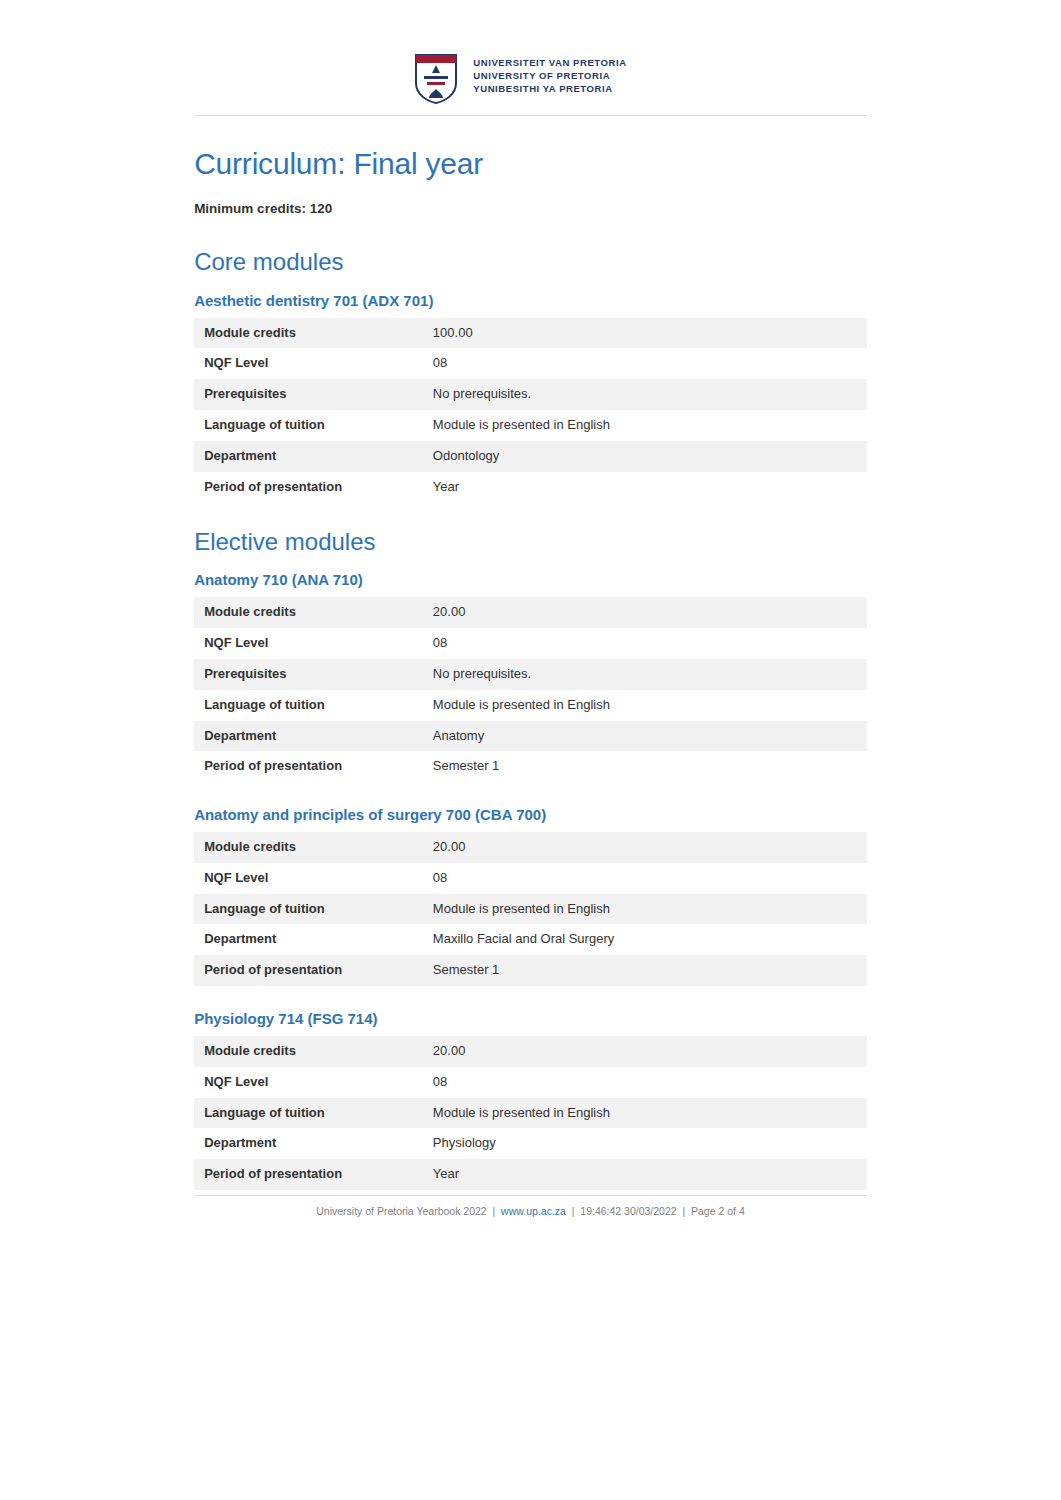Universiteit van Pretoria University of Pretoria Yunibesithi ya Pretoria
Curriculum: Final year
Minimum credits: 120
Core modules
Aesthetic dentistry 701 (ADX 701)
| Module credits | 100.00 |
| NQF Level | 08 |
| Prerequisites | No prerequisites. |
| Language of tuition | Module is presented in English |
| Department | Odontology |
| Period of presentation | Year |
Elective modules
Anatomy 710 (ANA 710)
| Module credits | 20.00 |
| NQF Level | 08 |
| Prerequisites | No prerequisites. |
| Language of tuition | Module is presented in English |
| Department | Anatomy |
| Period of presentation | Semester 1 |
Anatomy and principles of surgery 700 (CBA 700)
| Module credits | 20.00 |
| NQF Level | 08 |
| Language of tuition | Module is presented in English |
| Department | Maxillo Facial and Oral Surgery |
| Period of presentation | Semester 1 |
Physiology 714 (FSG 714)
| Module credits | 20.00 |
| NQF Level | 08 |
| Language of tuition | Module is presented in English |
| Department | Physiology |
| Period of presentation | Year |
University of Pretoria Yearbook 2022 | www.up.ac.za | 19:46:42 30/03/2022 | Page 2 of 4